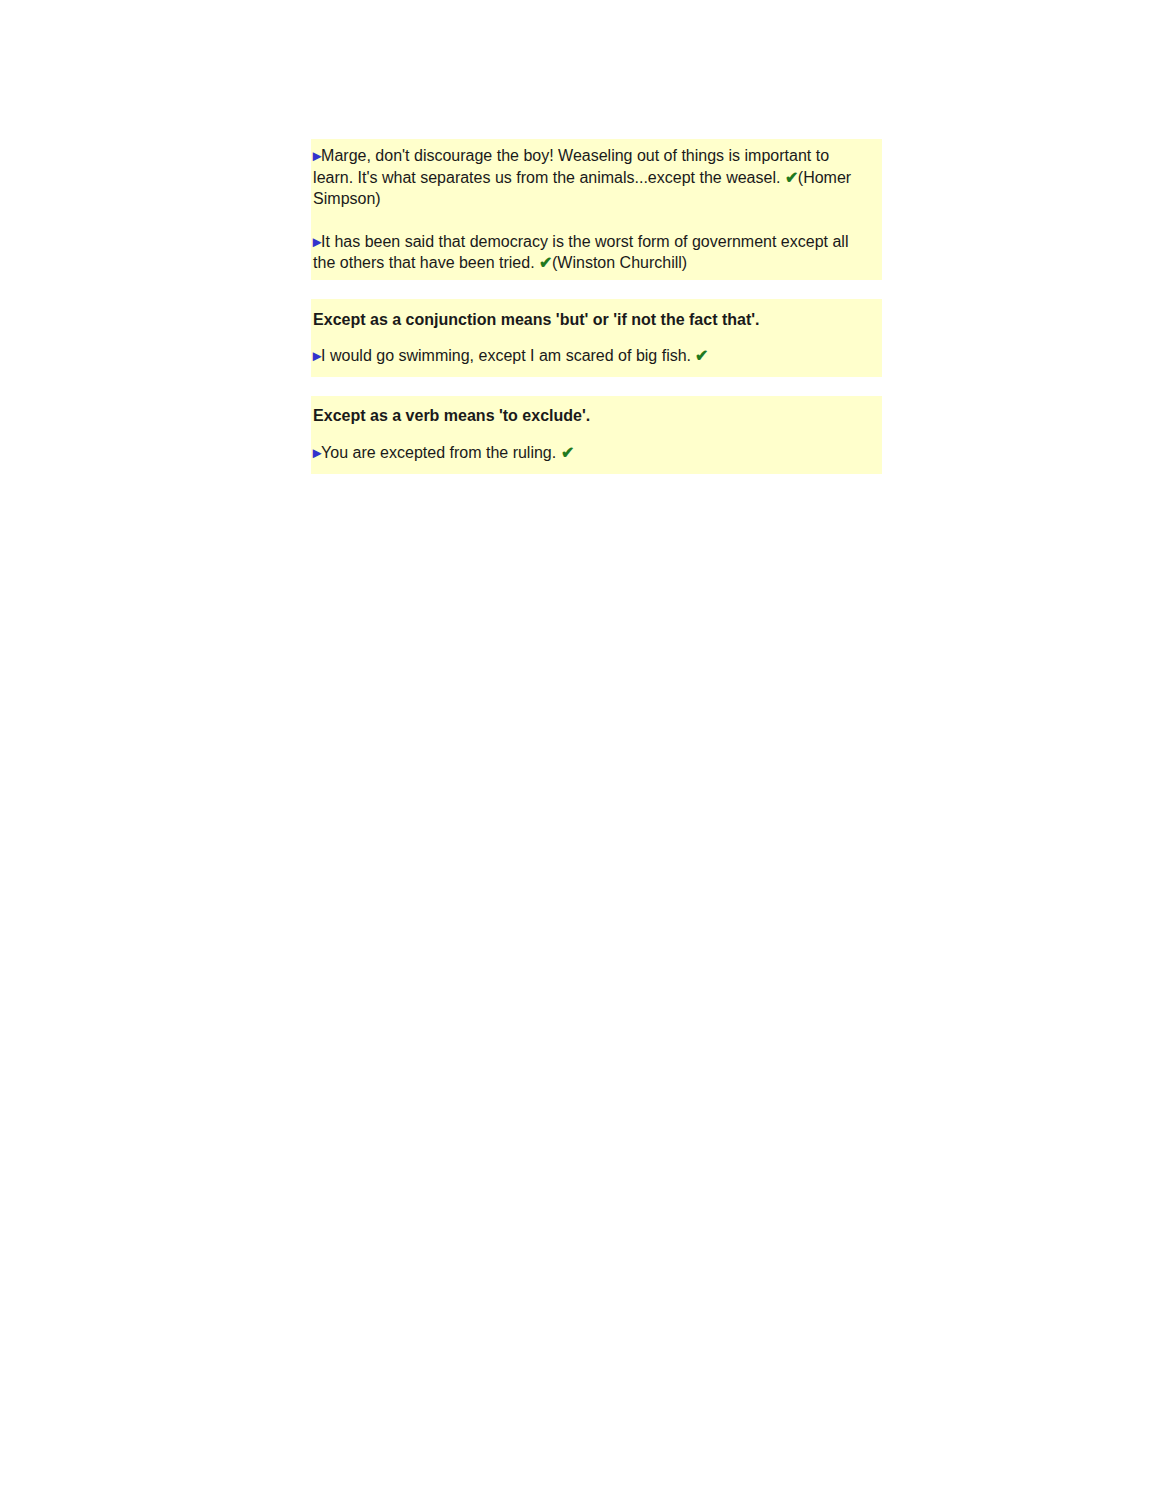▸Marge, don't discourage the boy! Weaseling out of things is important to learn. It's what separates us from the animals...except the weasel. ✔(Homer Simpson)
▸It has been said that democracy is the worst form of government except all the others that have been tried. ✔(Winston Churchill)
Except as a conjunction means 'but' or 'if not the fact that'.
▸I would go swimming, except I am scared of big fish. ✔
Except as a verb means 'to exclude'.
▸You are excepted from the ruling. ✔